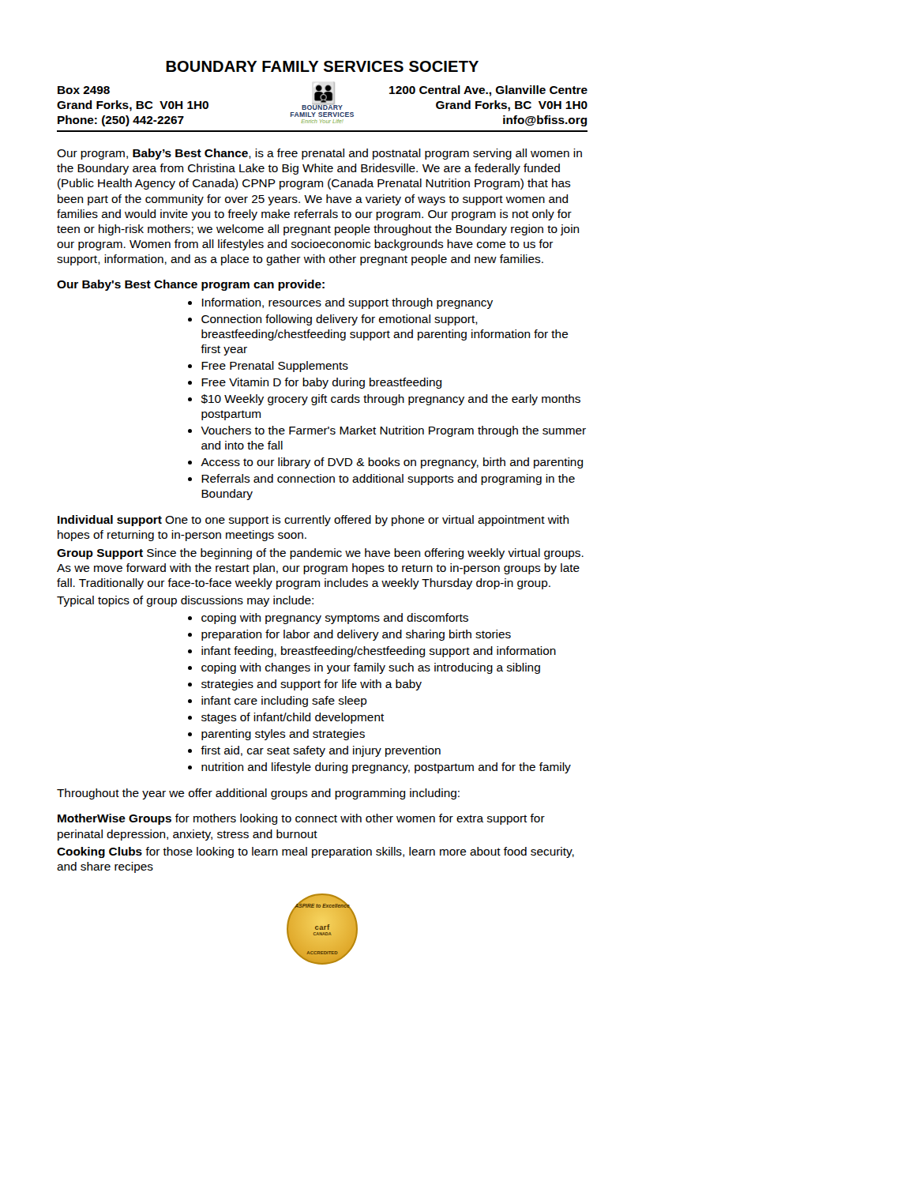BOUNDARY FAMILY SERVICES SOCIETY
Box 2498
Grand Forks, BC V0H 1H0
Phone: (250) 442-2267
👪
BOUNDARY
FAMILY SERVICES
Enrich Your Life!
1200 Central Ave., Glanville Centre
Grand Forks, BC V0H 1H0
info@bfiss.org
Our program, Baby’s Best Chance, is a free prenatal and postnatal program serving all women in the Boundary area from Christina Lake to Big White and Bridesville. We are a federally funded (Public Health Agency of Canada) CPNP program (Canada Prenatal Nutrition Program) that has been part of the community for over 25 years. We have a variety of ways to support women and families and would invite you to freely make referrals to our program. Our program is not only for teen or high-risk mothers; we welcome all pregnant people throughout the Boundary region to join our program. Women from all lifestyles and socioeconomic backgrounds have come to us for support, information, and as a place to gather with other pregnant people and new families.
Our Baby's Best Chance program can provide:
Information, resources and support through pregnancy
Connection following delivery for emotional support, breastfeeding/chestfeeding support and parenting information for the first year
Free Prenatal Supplements
Free Vitamin D for baby during breastfeeding
$10 Weekly grocery gift cards through pregnancy and the early months postpartum
Vouchers to the Farmer's Market Nutrition Program through the summer and into the fall
Access to our library of DVD & books on pregnancy, birth and parenting
Referrals and connection to additional supports and programing in the Boundary
Individual support One to one support is currently offered by phone or virtual appointment with hopes of returning to in-person meetings soon.
Group Support Since the beginning of the pandemic we have been offering weekly virtual groups. As we move forward with the restart plan, our program hopes to return to in-person groups by late fall. Traditionally our face-to-face weekly program includes a weekly Thursday drop-in group.
Typical topics of group discussions may include:
coping with pregnancy symptoms and discomforts
preparation for labor and delivery and sharing birth stories
infant feeding, breastfeeding/chestfeeding support and information
coping with changes in your family such as introducing a sibling
strategies and support for life with a baby
infant care including safe sleep
stages of infant/child development
parenting styles and strategies
first aid, car seat safety and injury prevention
nutrition and lifestyle during pregnancy, postpartum and for the family
Throughout the year we offer additional groups and programming including:
MotherWise Groups for mothers looking to connect with other women for extra support for perinatal depression, anxiety, stress and burnout
Cooking Clubs for those looking to learn meal preparation skills, learn more about food security, and share recipes
ASPIRE to Excellence carf CANADA ACCREDITED